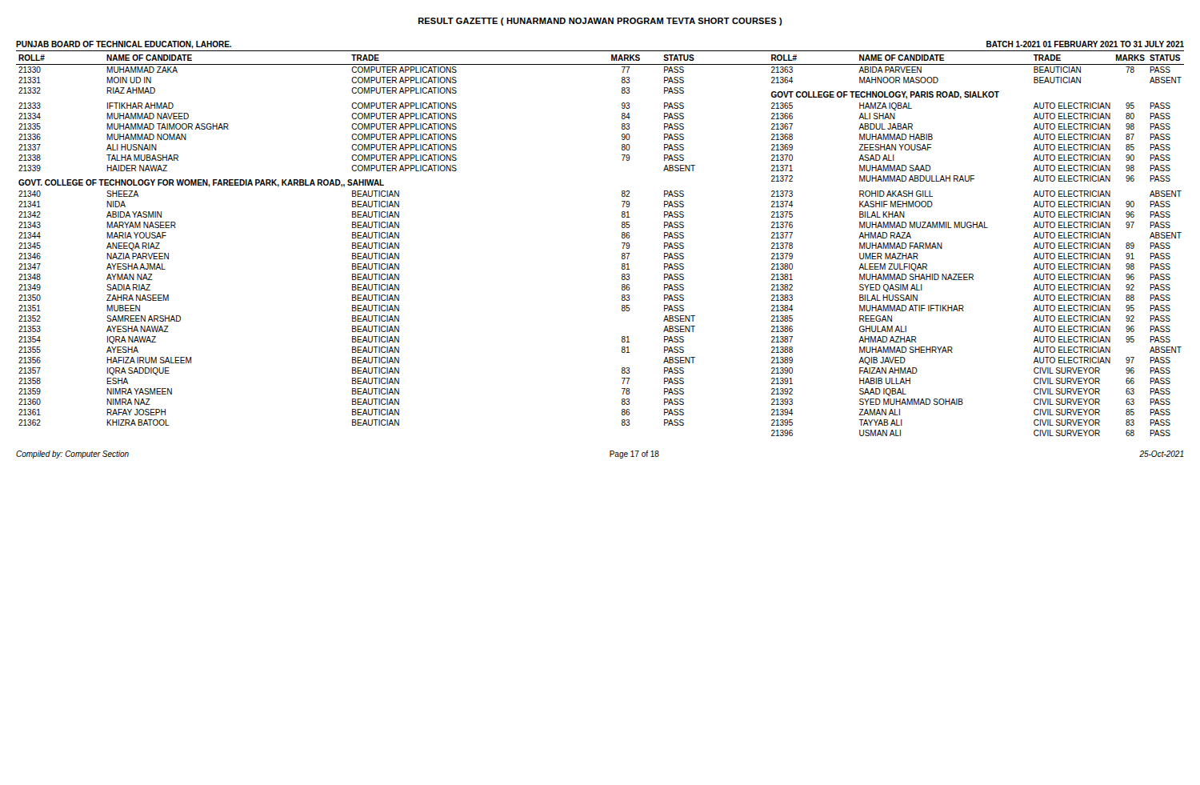RESULT GAZETTE ( HUNARMAND NOJAWAN PROGRAM TEVTA SHORT COURSES )
PUNJAB BOARD OF TECHNICAL EDUCATION, LAHORE. BATCH 1-2021 01 FEBRUARY 2021 TO 31 JULY 2021
| ROLL# | NAME OF CANDIDATE | TRADE | MARKS | STATUS | ROLL# | NAME OF CANDIDATE | TRADE | MARKS | STATUS |
| 21330 | MUHAMMAD ZAKA | COMPUTER APPLICATIONS | 77 | PASS | 21363 | ABIDA PARVEEN | BEAUTICIAN | 78 | PASS |
| 21331 | MOIN UD IN | COMPUTER APPLICATIONS | 83 | PASS | 21364 | MAHNOOR MASOOD | BEAUTICIAN | | ABSENT |
| 21332 | RIAZ AHMAD | COMPUTER APPLICATIONS | 83 | PASS | GOVT COLLEGE OF TECHNOLOGY, PARIS ROAD, SIALKOT |
| 21333 | IFTIKHAR AHMAD | COMPUTER APPLICATIONS | 93 | PASS | 21365 | HAMZA IQBAL | AUTO ELECTRICIAN | 95 | PASS |
| 21334 | MUHAMMAD NAVEED | COMPUTER APPLICATIONS | 84 | PASS | 21366 | ALI SHAN | AUTO ELECTRICIAN | 80 | PASS |
| 21335 | MUHAMMAD TAIMOOR ASGHAR | COMPUTER APPLICATIONS | 83 | PASS | 21367 | ABDUL JABAR | AUTO ELECTRICIAN | 98 | PASS |
| 21336 | MUHAMMAD NOMAN | COMPUTER APPLICATIONS | 90 | PASS | 21368 | MUHAMMAD HABIB | AUTO ELECTRICIAN | 87 | PASS |
| 21337 | ALI HUSNAIN | COMPUTER APPLICATIONS | 80 | PASS | 21369 | ZEESHAN YOUSAF | AUTO ELECTRICIAN | 85 | PASS |
| 21338 | TALHA MUBASHAR | COMPUTER APPLICATIONS | 79 | PASS | 21370 | ASAD ALI | AUTO ELECTRICIAN | 90 | PASS |
| 21339 | HAIDER NAWAZ | COMPUTER APPLICATIONS | | ABSENT | 21371 | MUHAMMAD SAAD | AUTO ELECTRICIAN | 98 | PASS |
| GOVT. COLLEGE OF TECHNOLOGY FOR WOMEN, FAREEDIA PARK, KARBLA ROAD,, SAHIWAL | 21372 | MUHAMMAD ABDULLAH RAUF | AUTO ELECTRICIAN | 96 | PASS |
| 21340 | SHEEZA | BEAUTICIAN | 82 | PASS | 21373 | ROHID AKASH GILL | AUTO ELECTRICIAN | | ABSENT |
| 21341 | NIDA | BEAUTICIAN | 79 | PASS | 21374 | KASHIF MEHMOOD | AUTO ELECTRICIAN | 90 | PASS |
| 21342 | ABIDA YASMIN | BEAUTICIAN | 81 | PASS | 21375 | BILAL KHAN | AUTO ELECTRICIAN | 96 | PASS |
| 21343 | MARYAM NASEER | BEAUTICIAN | 85 | PASS | 21376 | MUHAMMAD MUZAMMIL MUGHAL | AUTO ELECTRICIAN | 97 | PASS |
| 21344 | MARIA YOUSAF | BEAUTICIAN | 86 | PASS | 21377 | AHMAD RAZA | AUTO ELECTRICIAN | | ABSENT |
| 21345 | ANEEQA RIAZ | BEAUTICIAN | 79 | PASS | 21378 | MUHAMMAD FARMAN | AUTO ELECTRICIAN | 89 | PASS |
| 21346 | NAZIA PARVEEN | BEAUTICIAN | 87 | PASS | 21379 | UMER MAZHAR | AUTO ELECTRICIAN | 91 | PASS |
| 21347 | AYESHA AJMAL | BEAUTICIAN | 81 | PASS | 21380 | ALEEM ZULFIQAR | AUTO ELECTRICIAN | 98 | PASS |
| 21348 | AYMAN NAZ | BEAUTICIAN | 83 | PASS | 21381 | MUHAMMAD SHAHID NAZEER | AUTO ELECTRICIAN | 96 | PASS |
| 21349 | SADIA RIAZ | BEAUTICIAN | 86 | PASS | 21382 | SYED QASIM ALI | AUTO ELECTRICIAN | 92 | PASS |
| 21350 | ZAHRA NASEEM | BEAUTICIAN | 83 | PASS | 21383 | BILAL HUSSAIN | AUTO ELECTRICIAN | 88 | PASS |
| 21351 | MUBEEN | BEAUTICIAN | 85 | PASS | 21384 | MUHAMMAD ATIF IFTIKHAR | AUTO ELECTRICIAN | 95 | PASS |
| 21352 | SAMREEN ARSHAD | BEAUTICIAN | | ABSENT | 21385 | REEGAN | AUTO ELECTRICIAN | 92 | PASS |
| 21353 | AYESHA NAWAZ | BEAUTICIAN | | ABSENT | 21386 | GHULAM ALI | AUTO ELECTRICIAN | 96 | PASS |
| 21354 | IQRA NAWAZ | BEAUTICIAN | 81 | PASS | 21387 | AHMAD AZHAR | AUTO ELECTRICIAN | 95 | PASS |
| 21355 | AYESHA | BEAUTICIAN | 81 | PASS | 21388 | MUHAMMAD SHEHRYAR | AUTO ELECTRICIAN | | ABSENT |
| 21356 | HAFIZA IRUM SALEEM | BEAUTICIAN | | ABSENT | 21389 | AQIB JAVED | AUTO ELECTRICIAN | 97 | PASS |
| 21357 | IQRA SADDIQUE | BEAUTICIAN | 83 | PASS | 21390 | FAIZAN AHMAD | CIVIL SURVEYOR | 96 | PASS |
| 21358 | ESHA | BEAUTICIAN | 77 | PASS | 21391 | HABIB ULLAH | CIVIL SURVEYOR | 66 | PASS |
| 21359 | NIMRA YASMEEN | BEAUTICIAN | 78 | PASS | 21392 | SAAD IQBAL | CIVIL SURVEYOR | 63 | PASS |
| 21360 | NIMRA NAZ | BEAUTICIAN | 83 | PASS | 21393 | SYED MUHAMMAD SOHAIB | CIVIL SURVEYOR | 63 | PASS |
| 21361 | RAFAY JOSEPH | BEAUTICIAN | 86 | PASS | 21394 | ZAMAN ALI | CIVIL SURVEYOR | 85 | PASS |
| 21362 | KHIZRA BATOOL | BEAUTICIAN | 83 | PASS | 21395 | TAYYAB ALI | CIVIL SURVEYOR | 83 | PASS |
| | 21396 | USMAN ALI | CIVIL SURVEYOR | 68 | PASS |
Compiled by: Computer Section Page 17 of 18 25-Oct-2021